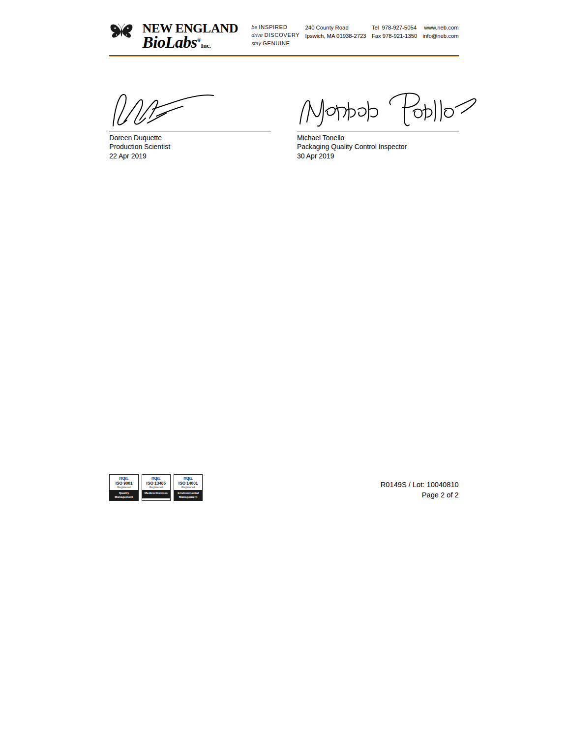NEW ENGLAND BioLabs®Inc.
be INSPIRED
drive DISCOVERY
stay GENUINE
240 County Road
Ipswich, MA 01938-2723
Tel 978-927-5054
Fax 978-921-1350
www.neb.com
info@neb.com
Doreen Duquette
Production Scientist
22 Apr 2019
Michael Tonello
Packaging Quality Control Inspector
30 Apr 2019
nqa.
ISO 9001
Registered
Quality
Management
nqa.
ISO 13485
Registered
Medical Devices
nqa.
ISO 14001
Registered
Environmental
Management
R0149S / Lot: 10040810
Page 2 of 2